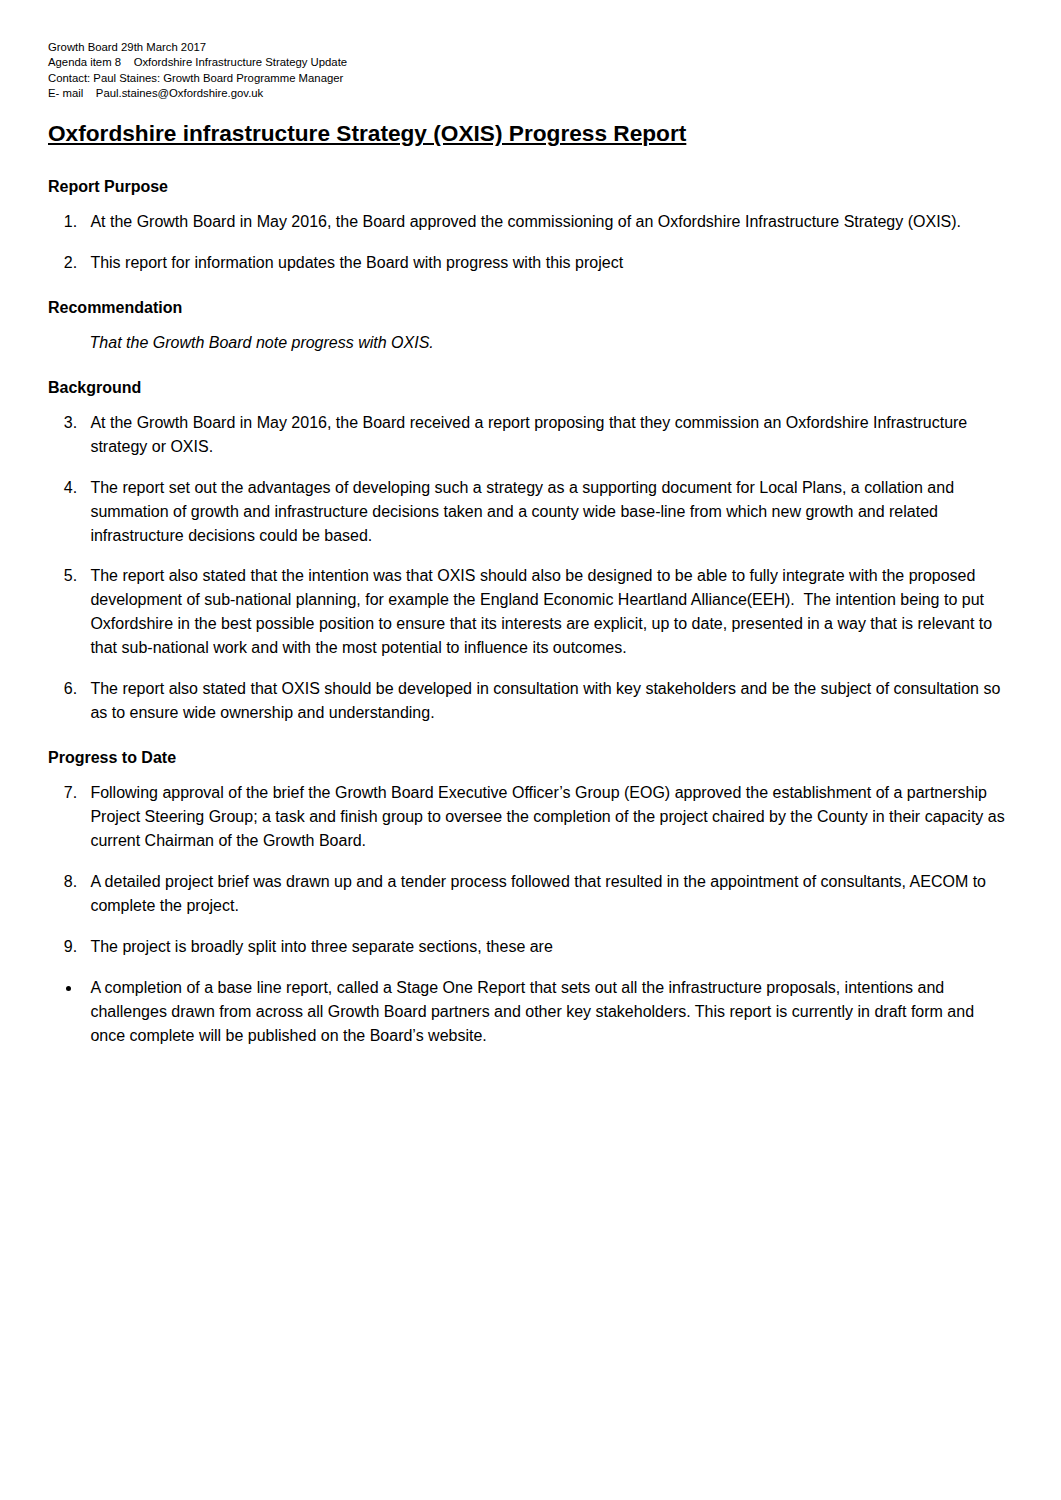Growth Board 29th March 2017
Agenda item 8 Oxfordshire Infrastructure Strategy Update
Contact: Paul Staines: Growth Board Programme Manager
E- mail Paul.staines@Oxfordshire.gov.uk
Oxfordshire infrastructure Strategy (OXIS) Progress Report
Report Purpose
At the Growth Board in May 2016, the Board approved the commissioning of an Oxfordshire Infrastructure Strategy (OXIS).
This report for information updates the Board with progress with this project
Recommendation
That the Growth Board note progress with OXIS.
Background
At the Growth Board in May 2016, the Board received a report proposing that they commission an Oxfordshire Infrastructure strategy or OXIS.
The report set out the advantages of developing such a strategy as a supporting document for Local Plans, a collation and summation of growth and infrastructure decisions taken and a county wide base-line from which new growth and related infrastructure decisions could be based.
The report also stated that the intention was that OXIS should also be designed to be able to fully integrate with the proposed development of sub-national planning, for example the England Economic Heartland Alliance(EEH). The intention being to put Oxfordshire in the best possible position to ensure that its interests are explicit, up to date, presented in a way that is relevant to that sub-national work and with the most potential to influence its outcomes.
The report also stated that OXIS should be developed in consultation with key stakeholders and be the subject of consultation so as to ensure wide ownership and understanding.
Progress to Date
Following approval of the brief the Growth Board Executive Officer’s Group (EOG) approved the establishment of a partnership Project Steering Group; a task and finish group to oversee the completion of the project chaired by the County in their capacity as current Chairman of the Growth Board.
A detailed project brief was drawn up and a tender process followed that resulted in the appointment of consultants, AECOM to complete the project.
The project is broadly split into three separate sections, these are
A completion of a base line report, called a Stage One Report that sets out all the infrastructure proposals, intentions and challenges drawn from across all Growth Board partners and other key stakeholders. This report is currently in draft form and once complete will be published on the Board’s website.